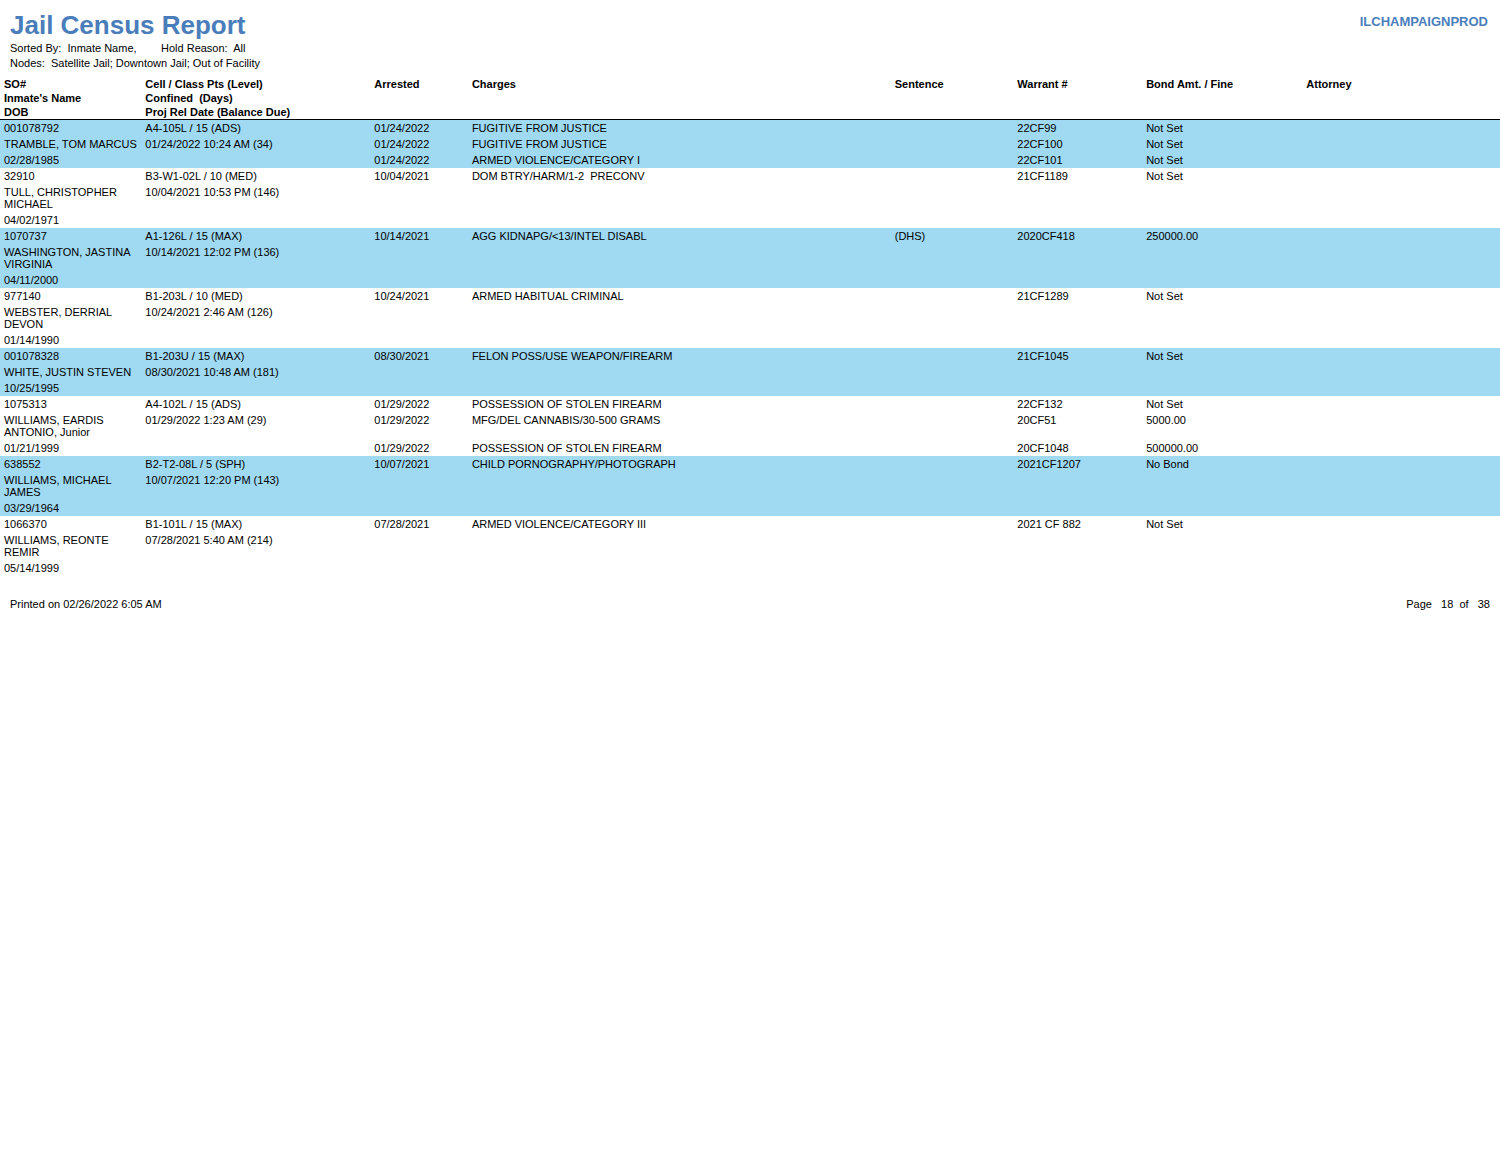ILCHAMPAIGNPROD
Jail Census Report
Sorted By: Inmate Name, Hold Reason: All
Nodes: Satellite Jail; Downtown Jail; Out of Facility
| SO# | Cell / Class Pts (Level) | Arrested | Charges | Sentence | Warrant # | Bond Amt. / Fine | Attorney |
| --- | --- | --- | --- | --- | --- | --- | --- |
| Inmate's Name | Confined (Days) | | | | | | |
| DOB | Proj Rel Date (Balance Due) | | | | | | |
| 001078792 | A4-105L / 15 (ADS) | 01/24/2022 | FUGITIVE FROM JUSTICE | | 22CF99 | Not Set | |
| TRAMBLE, TOM MARCUS | 01/24/2022 10:24 AM (34) | 01/24/2022 | FUGITIVE FROM JUSTICE | | 22CF100 | Not Set | |
| 02/28/1985 | | 01/24/2022 | ARMED VIOLENCE/CATEGORY I | | 22CF101 | Not Set | |
| 32910 | B3-W1-02L / 10 (MED) | 10/04/2021 | DOM BTRY/HARM/1-2 PRECONV | | 21CF1189 | Not Set | |
| TULL, CHRISTOPHER MICHAEL | 10/04/2021 10:53 PM (146) | | | | | | |
| 04/02/1971 | | | | | | | |
| 1070737 | A1-126L / 15 (MAX) | 10/14/2021 | AGG KIDNAPG/<13/INTEL DISABL | (DHS) | 2020CF418 | 250000.00 | |
| WASHINGTON, JASTINA VIRGINIA | 10/14/2021 12:02 PM (136) | | | | | | |
| 04/11/2000 | | | | | | | |
| 977140 | B1-203L / 10 (MED) | 10/24/2021 | ARMED HABITUAL CRIMINAL | | 21CF1289 | Not Set | |
| WEBSTER, DERRIAL DEVON | 10/24/2021 2:46 AM (126) | | | | | | |
| 01/14/1990 | | | | | | | |
| 001078328 | B1-203U / 15 (MAX) | 08/30/2021 | FELON POSS/USE WEAPON/FIREARM | | 21CF1045 | Not Set | |
| WHITE, JUSTIN STEVEN | 08/30/2021 10:48 AM (181) | | | | | | |
| 10/25/1995 | | | | | | | |
| 1075313 | A4-102L / 15 (ADS) | 01/29/2022 | POSSESSION OF STOLEN FIREARM | | 22CF132 | Not Set | |
| WILLIAMS, EARDIS ANTONIO, Junior | 01/29/2022 1:23 AM (29) | 01/29/2022 | MFG/DEL CANNABIS/30-500 GRAMS | | 20CF51 | 5000.00 | |
| 01/21/1999 | | 01/29/2022 | POSSESSION OF STOLEN FIREARM | | 20CF1048 | 500000.00 | |
| 638552 | B2-T2-08L / 5 (SPH) | 10/07/2021 | CHILD PORNOGRAPHY/PHOTOGRAPH | | 2021CF1207 | No Bond | |
| WILLIAMS, MICHAEL JAMES | 10/07/2021 12:20 PM (143) | | | | | | |
| 03/29/1964 | | | | | | | |
| 1066370 | B1-101L / 15 (MAX) | 07/28/2021 | ARMED VIOLENCE/CATEGORY III | | 2021 CF 882 | Not Set | |
| WILLIAMS, REONTE REMIR | 07/28/2021 5:40 AM (214) | | | | | | |
| 05/14/1999 | | | | | | | |
Printed on 02/26/2022 6:05 AM Page 18 of 38